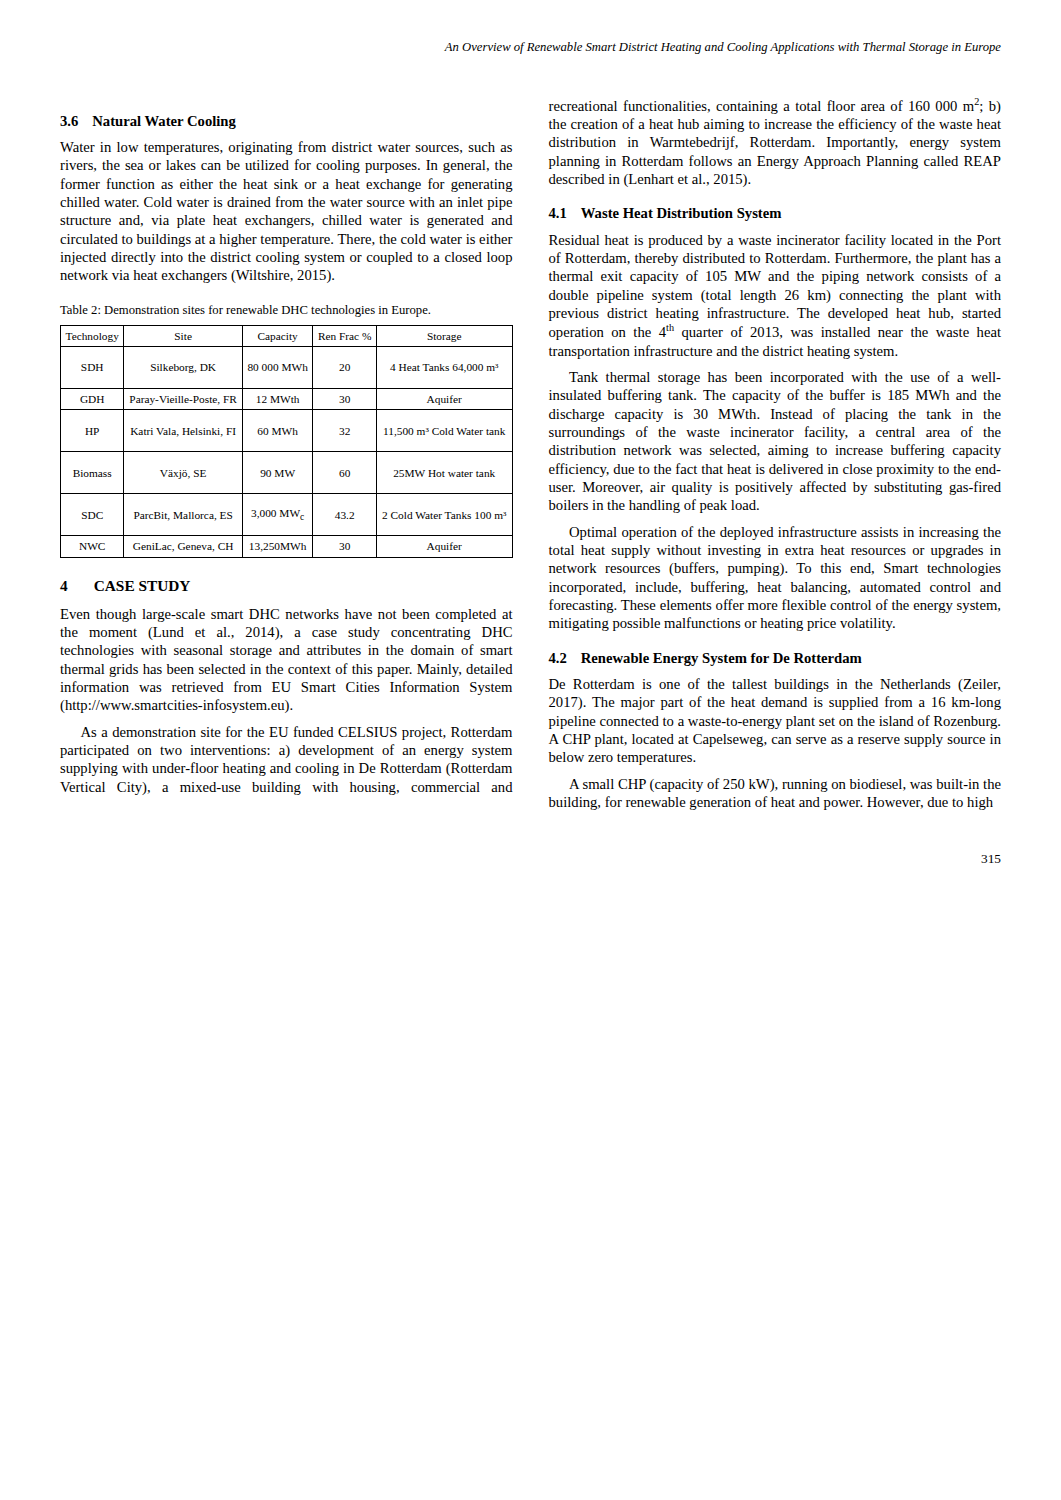An Overview of Renewable Smart District Heating and Cooling Applications with Thermal Storage in Europe
3.6 Natural Water Cooling
Water in low temperatures, originating from district water sources, such as rivers, the sea or lakes can be utilized for cooling purposes. In general, the former function as either the heat sink or a heat exchange for generating chilled water. Cold water is drained from the water source with an inlet pipe structure and, via plate heat exchangers, chilled water is generated and circulated to buildings at a higher temperature. There, the cold water is either injected directly into the district cooling system or coupled to a closed loop network via heat exchangers (Wiltshire, 2015).
Table 2: Demonstration sites for renewable DHC technologies in Europe.
| Technology | Site | Capacity | Ren Frac % | Storage |
| --- | --- | --- | --- | --- |
| SDH | Silkeborg, DK | 80 000 MWh | 20 | 4 Heat Tanks 64,000 m³ |
| GDH | Paray-Vieille-Poste, FR | 12 MWth | 30 | Aquifer |
| HP | Katri Vala, Helsinki, FI | 60 MWh | 32 | 11,500 m³ Cold Water tank |
| Biomass | Växjö, SE | 90 MW | 60 | 25MW Hot water tank |
| SDC | ParcBit, Mallorca, ES | 3,000 MW c | 43.2 | 2 Cold Water Tanks 100 m³ |
| NWC | GeniLac, Geneva, CH | 13,250MWh | 30 | Aquifer |
4 CASE STUDY
Even though large-scale smart DHC networks have not been completed at the moment (Lund et al., 2014), a case study concentrating DHC technologies with seasonal storage and attributes in the domain of smart thermal grids has been selected in the context of this paper. Mainly, detailed information was retrieved from EU Smart Cities Information System (http://www.smartcities-infosystem.eu).
As a demonstration site for the EU funded CELSIUS project, Rotterdam participated on two interventions: a) development of an energy system supplying with under-floor heating and cooling in De Rotterdam (Rotterdam Vertical City), a mixed-use building with housing, commercial and recreational functionalities, containing a total floor area of 160 000 m2; b) the creation of a heat hub aiming to increase the efficiency of the waste heat distribution in Warmtebedrijf, Rotterdam. Importantly, energy system planning in Rotterdam follows an Energy Approach Planning called REAP described in (Lenhart et al., 2015).
4.1 Waste Heat Distribution System
Residual heat is produced by a waste incinerator facility located in the Port of Rotterdam, thereby distributed to Rotterdam. Furthermore, the plant has a thermal exit capacity of 105 MW and the piping network consists of a double pipeline system (total length 26 km) connecting the plant with previous district heating infrastructure. The developed heat hub, started operation on the 4th quarter of 2013, was installed near the waste heat transportation infrastructure and the district heating system.
Tank thermal storage has been incorporated with the use of a well-insulated buffering tank. The capacity of the buffer is 185 MWh and the discharge capacity is 30 MWth. Instead of placing the tank in the surroundings of the waste incinerator facility, a central area of the distribution network was selected, aiming to increase buffering capacity efficiency, due to the fact that heat is delivered in close proximity to the end-user. Moreover, air quality is positively affected by substituting gas-fired boilers in the handling of peak load.
Optimal operation of the deployed infrastructure assists in increasing the total heat supply without investing in extra heat resources or upgrades in network resources (buffers, pumping). To this end, Smart technologies incorporated, include, buffering, heat balancing, automated control and forecasting. These elements offer more flexible control of the energy system, mitigating possible malfunctions or heating price volatility.
4.2 Renewable Energy System for De Rotterdam
De Rotterdam is one of the tallest buildings in the Netherlands (Zeiler, 2017). The major part of the heat demand is supplied from a 16 km-long pipeline connected to a waste-to-energy plant set on the island of Rozenburg. A CHP plant, located at Capelseweg, can serve as a reserve supply source in below zero temperatures.
A small CHP (capacity of 250 kW), running on biodiesel, was built-in the building, for renewable generation of heat and power. However, due to high
315